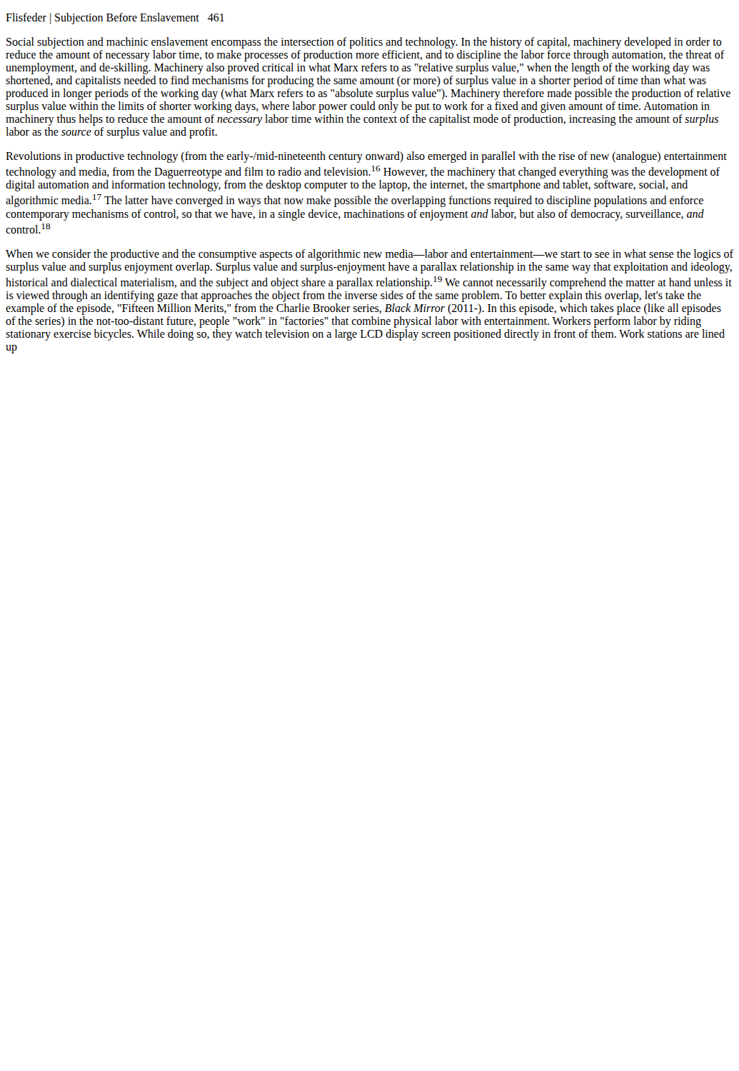Flisfeder | Subjection Before Enslavement 461
Social subjection and machinic enslavement encompass the intersection of politics and technology. In the history of capital, machinery developed in order to reduce the amount of necessary labor time, to make processes of production more efficient, and to discipline the labor force through automation, the threat of unemployment, and de-skilling. Machinery also proved critical in what Marx refers to as "relative surplus value," when the length of the working day was shortened, and capitalists needed to find mechanisms for producing the same amount (or more) of surplus value in a shorter period of time than what was produced in longer periods of the working day (what Marx refers to as "absolute surplus value"). Machinery therefore made possible the production of relative surplus value within the limits of shorter working days, where labor power could only be put to work for a fixed and given amount of time. Automation in machinery thus helps to reduce the amount of necessary labor time within the context of the capitalist mode of production, increasing the amount of surplus labor as the source of surplus value and profit.
Revolutions in productive technology (from the early-/mid-nineteenth century onward) also emerged in parallel with the rise of new (analogue) entertainment technology and media, from the Daguerreotype and film to radio and television.16 However, the machinery that changed everything was the development of digital automation and information technology, from the desktop computer to the laptop, the internet, the smartphone and tablet, software, social, and algorithmic media.17 The latter have converged in ways that now make possible the overlapping functions required to discipline populations and enforce contemporary mechanisms of control, so that we have, in a single device, machinations of enjoyment and labor, but also of democracy, surveillance, and control.18
When we consider the productive and the consumptive aspects of algorithmic new media—labor and entertainment—we start to see in what sense the logics of surplus value and surplus enjoyment overlap. Surplus value and surplus-enjoyment have a parallax relationship in the same way that exploitation and ideology, historical and dialectical materialism, and the subject and object share a parallax relationship.19 We cannot necessarily comprehend the matter at hand unless it is viewed through an identifying gaze that approaches the object from the inverse sides of the same problem. To better explain this overlap, let's take the example of the episode, "Fifteen Million Merits," from the Charlie Brooker series, Black Mirror (2011-). In this episode, which takes place (like all episodes of the series) in the not-too-distant future, people "work" in "factories" that combine physical labor with entertainment. Workers perform labor by riding stationary exercise bicycles. While doing so, they watch television on a large LCD display screen positioned directly in front of them. Work stations are lined up